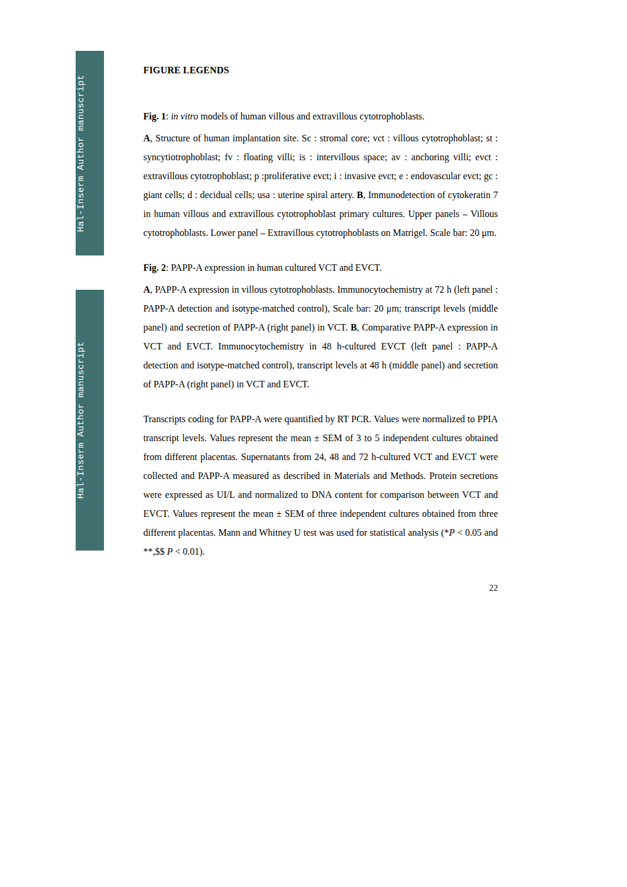Hal-Inserm Author manuscript
Hal-Inserm Author manuscript
FIGURE LEGENDS
Fig. 1: in vitro models of human villous and extravillous cytotrophoblasts.
A, Structure of human implantation site. Sc : stromal core; vct : villous cytotrophoblast; st : syncytiotrophoblast; fv : floating villi; is : intervillous space; av : anchoring villi; evct : extravillous cytotrophoblast; p :proliferative evct; i : invasive evct; e : endovascular evct; gc : giant cells; d : decidual cells; usa : uterine spiral artery. B, Immunodetection of cytokeratin 7 in human villous and extravillous cytotrophoblast primary cultures. Upper panels – Villous cytotrophoblasts. Lower panel – Extravillous cytotrophoblasts on Matrigel. Scale bar: 20 μm.
Fig. 2: PAPP-A expression in human cultured VCT and EVCT.
A, PAPP-A expression in villous cytotrophoblasts. Immunocytochemistry at 72 h (left panel : PAPP-A detection and isotype-matched control), Scale bar: 20 μm; transcript levels (middle panel) and secretion of PAPP-A (right panel) in VCT. B, Comparative PAPP-A expression in VCT and EVCT. Immunocytochemistry in 48 h-cultured EVCT (left panel : PAPP-A detection and isotype-matched control), transcript levels at 48 h (middle panel) and secretion of PAPP-A (right panel) in VCT and EVCT.
Transcripts coding for PAPP-A were quantified by RT PCR. Values were normalized to PPIA transcript levels. Values represent the mean ± SEM of 3 to 5 independent cultures obtained from different placentas. Supernatants from 24, 48 and 72 h-cultured VCT and EVCT were collected and PAPP-A measured as described in Materials and Methods. Protein secretions were expressed as UI/L and normalized to DNA content for comparison between VCT and EVCT. Values represent the mean ± SEM of three independent cultures obtained from three different placentas. Mann and Whitney U test was used for statistical analysis (*P < 0.05 and **,$$ P < 0.01).
22